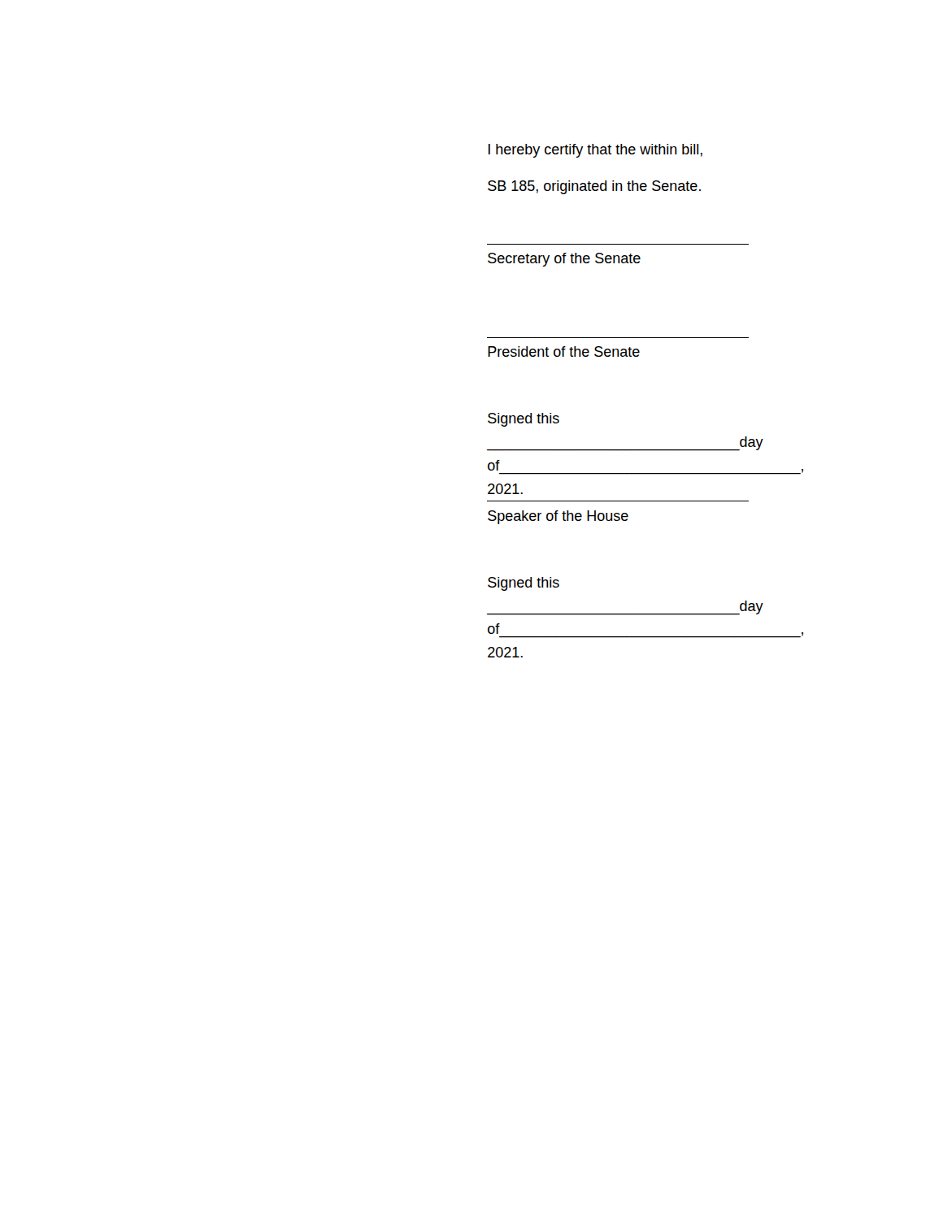I hereby certify that the within bill,
SB 185, originated in the Senate.
Secretary of the Senate
President of the Senate
Signed this _______________________________day
of_____________________________________, 2021.
Speaker of the House
Signed this _______________________________day
of_____________________________________, 2021.